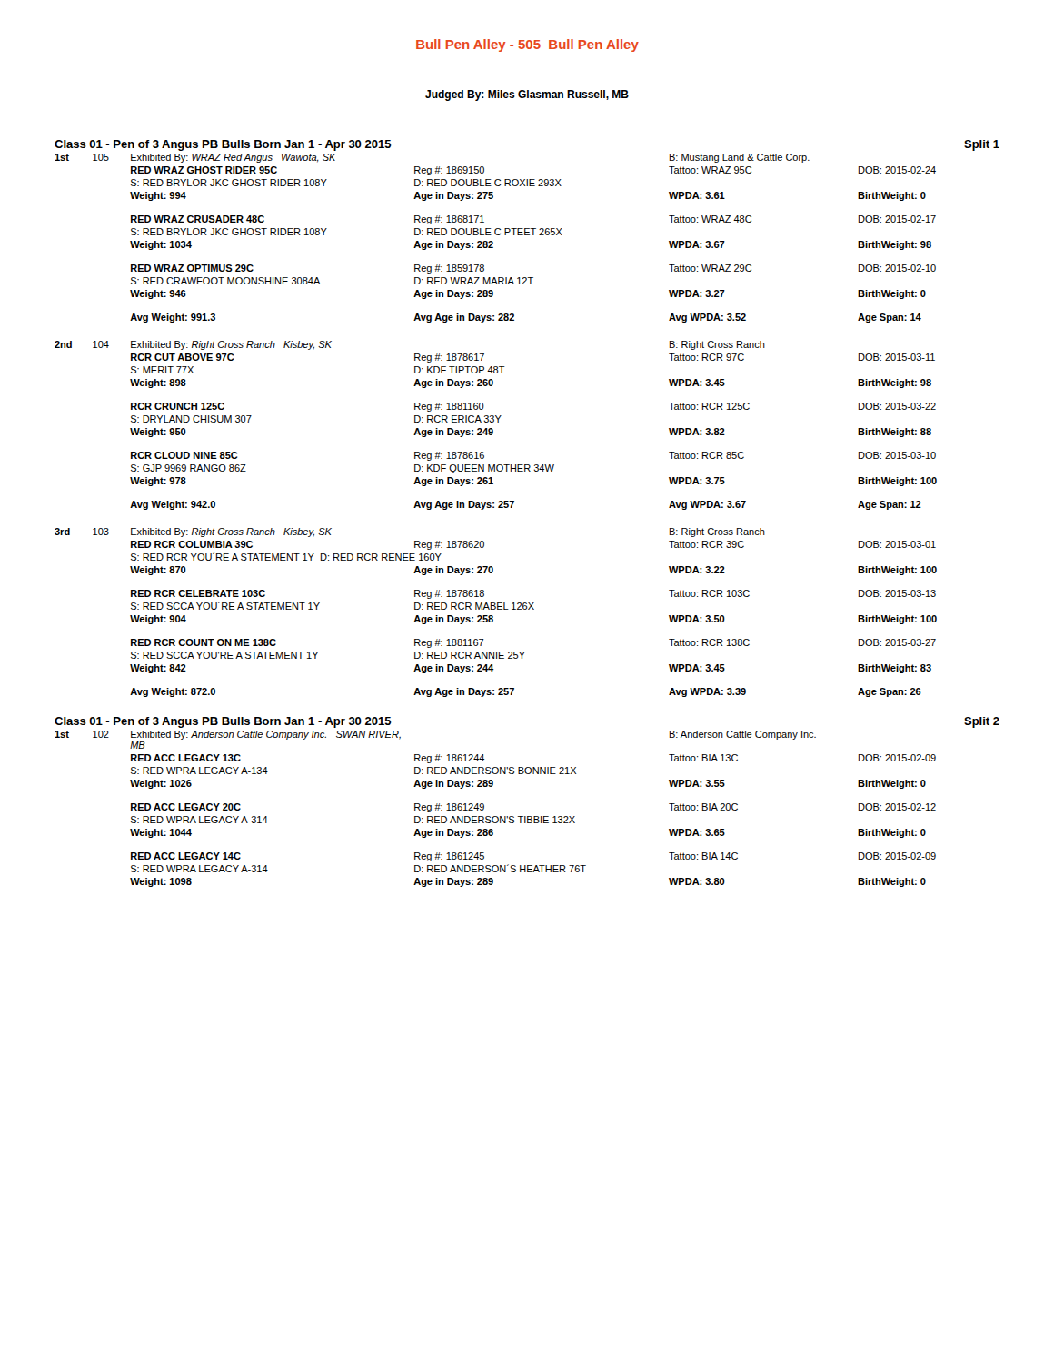Bull Pen Alley - 505 Bull Pen Alley
Judged By: Miles Glasman Russell, MB
Class 01 - Pen of 3 Angus PB Bulls Born Jan 1 - Apr 30 2015 Split 1
| 1st | 105 | Exhibited By: WRAZ Red Angus Wawota, SK | | B: Mustang Land & Cattle Corp. | |
| | | RED WRAZ GHOST RIDER 95C | Reg #: 1869150 | Tattoo: WRAZ 95C | DOB: 2015-02-24 |
| | | S: RED BRYLOR JKC GHOST RIDER 108Y | D: RED DOUBLE C ROXIE 293X | | |
| | | Weight: 994 | Age in Days: 275 | WPDA: 3.61 | BirthWeight: 0 |
| | | RED WRAZ CRUSADER 48C | Reg #: 1868171 | Tattoo: WRAZ 48C | DOB: 2015-02-17 |
| | | S: RED BRYLOR JKC GHOST RIDER 108Y | D: RED DOUBLE C PTEET 265X | | |
| | | Weight: 1034 | Age in Days: 282 | WPDA: 3.67 | BirthWeight: 98 |
| | | RED WRAZ OPTIMUS 29C | Reg #: 1859178 | Tattoo: WRAZ 29C | DOB: 2015-02-10 |
| | | S: RED CRAWFOOT MOONSHINE 3084A | D: RED WRAZ MARIA 12T | | |
| | | Weight: 946 | Age in Days: 289 | WPDA: 3.27 | BirthWeight: 0 |
| | | Avg Weight: 991.3 | Avg Age in Days: 282 | Avg WPDA: 3.52 | Age Span: 14 |
| 2nd | 104 | Exhibited By: Right Cross Ranch Kisbey, SK | | B: Right Cross Ranch | |
| | | RCR CUT ABOVE 97C | Reg #: 1878617 | Tattoo: RCR 97C | DOB: 2015-03-11 |
| | | S: MERIT 77X | D: KDF TIPTOP 48T | | |
| | | Weight: 898 | Age in Days: 260 | WPDA: 3.45 | BirthWeight: 98 |
| | | RCR CRUNCH 125C | Reg #: 1881160 | Tattoo: RCR 125C | DOB: 2015-03-22 |
| | | S: DRYLAND CHISUM 307 | D: RCR ERICA 33Y | | |
| | | Weight: 950 | Age in Days: 249 | WPDA: 3.82 | BirthWeight: 88 |
| | | RCR CLOUD NINE 85C | Reg #: 1878616 | Tattoo: RCR 85C | DOB: 2015-03-10 |
| | | S: GJP 9969 RANGO 86Z | D: KDF QUEEN MOTHER 34W | | |
| | | Weight: 978 | Age in Days: 261 | WPDA: 3.75 | BirthWeight: 100 |
| | | Avg Weight: 942.0 | Avg Age in Days: 257 | Avg WPDA: 3.67 | Age Span: 12 |
| 3rd | 103 | Exhibited By: Right Cross Ranch Kisbey, SK | | B: Right Cross Ranch | |
| | | RED RCR COLUMBIA 39C | Reg #: 1878620 | Tattoo: RCR 39C | DOB: 2015-03-01 |
| | | S: RED RCR YOU´RE A STATEMENT 1Y D: RED RCR RENEE 160Y | | |
| | | Weight: 870 | Age in Days: 270 | WPDA: 3.22 | BirthWeight: 100 |
| | | RED RCR CELEBRATE 103C | Reg #: 1878618 | Tattoo: RCR 103C | DOB: 2015-03-13 |
| | | S: RED SCCA YOU´RE A STATEMENT 1Y | D: RED RCR MABEL 126X | | |
| | | Weight: 904 | Age in Days: 258 | WPDA: 3.50 | BirthWeight: 100 |
| | | RED RCR COUNT ON ME 138C | Reg #: 1881167 | Tattoo: RCR 138C | DOB: 2015-03-27 |
| | | S: RED SCCA YOU'RE A STATEMENT 1Y | D: RED RCR ANNIE 25Y | | |
| | | Weight: 842 | Age in Days: 244 | WPDA: 3.45 | BirthWeight: 83 |
| | | Avg Weight: 872.0 | Avg Age in Days: 257 | Avg WPDA: 3.39 | Age Span: 26 |
Class 01 - Pen of 3 Angus PB Bulls Born Jan 1 - Apr 30 2015 Split 2
| 1st | 102 | Exhibited By: Anderson Cattle Company Inc. SWAN RIVER, MB | | B: Anderson Cattle Company Inc. | |
| | | RED ACC LEGACY 13C | Reg #: 1861244 | Tattoo: BIA 13C | DOB: 2015-02-09 |
| | | S: RED WPRA LEGACY A-134 | D: RED ANDERSON'S BONNIE 21X | | |
| | | Weight: 1026 | Age in Days: 289 | WPDA: 3.55 | BirthWeight: 0 |
| | | RED ACC LEGACY 20C | Reg #: 1861249 | Tattoo: BIA 20C | DOB: 2015-02-12 |
| | | S: RED WPRA LEGACY A-314 | D: RED ANDERSON'S TIBBIE 132X | | |
| | | Weight: 1044 | Age in Days: 286 | WPDA: 3.65 | BirthWeight: 0 |
| | | RED ACC LEGACY 14C | Reg #: 1861245 | Tattoo: BIA 14C | DOB: 2015-02-09 |
| | | S: RED WPRA LEGACY A-314 | D: RED ANDERSON´S HEATHER 76T | | |
| | | Weight: 1098 | Age in Days: 289 | WPDA: 3.80 | BirthWeight: 0 |